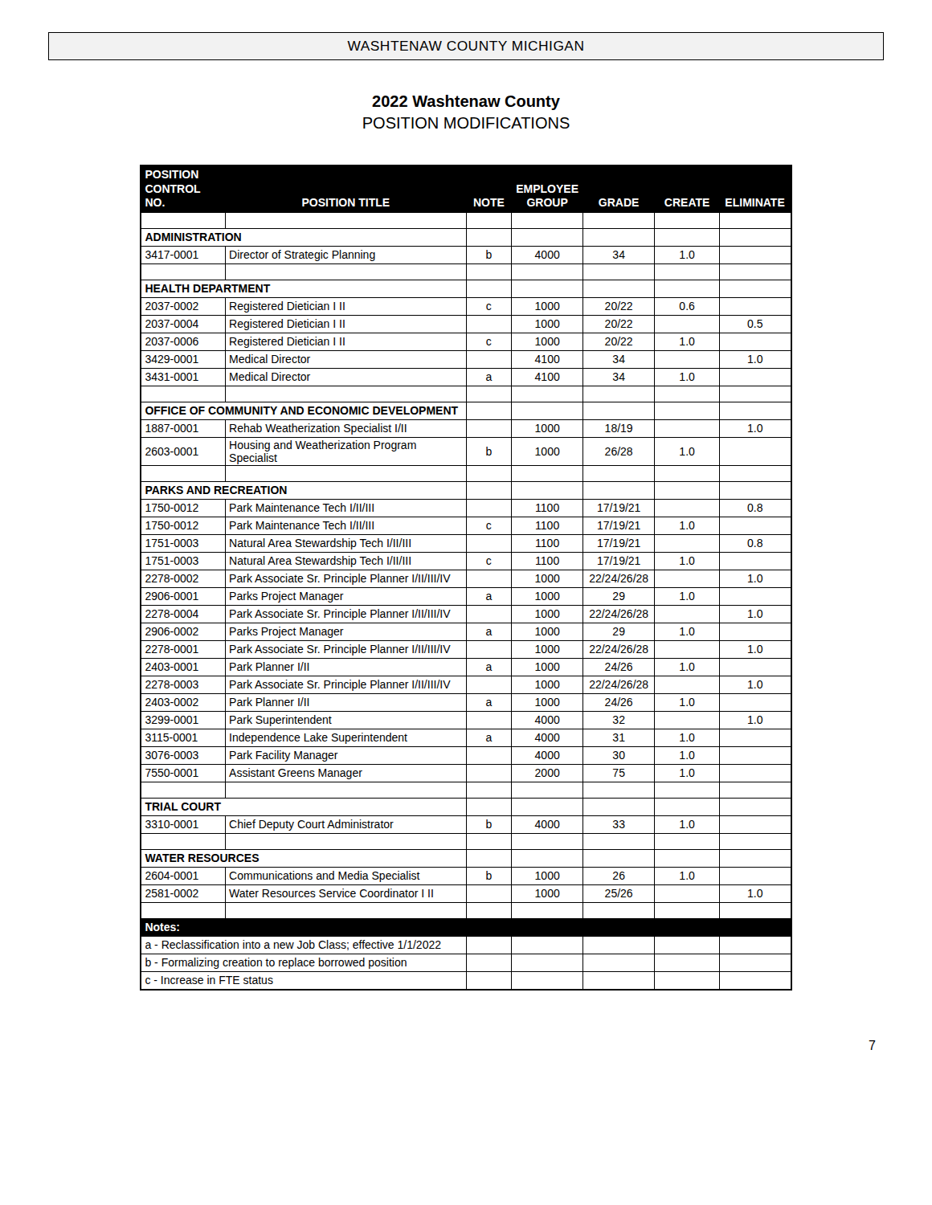WASHTENAW COUNTY MICHIGAN
2022 Washtenaw County
POSITION MODIFICATIONS
| POSITION CONTROL NO. | POSITION TITLE | NOTE | EMPLOYEE GROUP | GRADE | CREATE | ELIMINATE |
| --- | --- | --- | --- | --- | --- | --- |
| ADMINISTRATION | | | | | |
| 3417-0001 | Director of Strategic Planning | b | 4000 | 34 | 1.0 | |
| HEALTH DEPARTMENT | | | | | |
| 2037-0002 | Registered Dietician I II | c | 1000 | 20/22 | 0.6 | |
| 2037-0004 | Registered Dietician I II | | 1000 | 20/22 | | 0.5 |
| 2037-0006 | Registered Dietician I II | c | 1000 | 20/22 | 1.0 | |
| 3429-0001 | Medical Director | | 4100 | 34 | | 1.0 |
| 3431-0001 | Medical Director | a | 4100 | 34 | 1.0 | |
| OFFICE OF COMMUNITY AND ECONOMIC DEVELOPMENT | | | | | |
| 1887-0001 | Rehab Weatherization Specialist I/II | | 1000 | 18/19 | | 1.0 |
| 2603-0001 | Housing and Weatherization Program Specialist | b | 1000 | 26/28 | 1.0 | |
| PARKS AND RECREATION | | | | | |
| 1750-0012 | Park Maintenance Tech I/II/III | | 1100 | 17/19/21 | | 0.8 |
| 1750-0012 | Park Maintenance Tech I/II/III | c | 1100 | 17/19/21 | 1.0 | |
| 1751-0003 | Natural Area Stewardship Tech I/II/III | | 1100 | 17/19/21 | | 0.8 |
| 1751-0003 | Natural Area Stewardship Tech I/II/III | c | 1100 | 17/19/21 | 1.0 | |
| 2278-0002 | Park Associate Sr. Principle Planner I/II/III/IV | | 1000 | 22/24/26/28 | | 1.0 |
| 2906-0001 | Parks Project Manager | a | 1000 | 29 | 1.0 | |
| 2278-0004 | Park Associate Sr. Principle Planner I/II/III/IV | | 1000 | 22/24/26/28 | | 1.0 |
| 2906-0002 | Parks Project Manager | a | 1000 | 29 | 1.0 | |
| 2278-0001 | Park Associate Sr. Principle Planner I/II/III/IV | | 1000 | 22/24/26/28 | | 1.0 |
| 2403-0001 | Park Planner I/II | a | 1000 | 24/26 | 1.0 | |
| 2278-0003 | Park Associate Sr. Principle Planner I/II/III/IV | | 1000 | 22/24/26/28 | | 1.0 |
| 2403-0002 | Park Planner I/II | a | 1000 | 24/26 | 1.0 | |
| 3299-0001 | Park Superintendent | | 4000 | 32 | | 1.0 |
| 3115-0001 | Independence Lake Superintendent | a | 4000 | 31 | 1.0 | |
| 3076-0003 | Park Facility Manager | | 4000 | 30 | 1.0 | |
| 7550-0001 | Assistant Greens Manager | | 2000 | 75 | 1.0 | |
| TRIAL COURT | | | | | |
| 3310-0001 | Chief Deputy Court Administrator | b | 4000 | 33 | 1.0 | |
| WATER RESOURCES | | | | | |
| 2604-0001 | Communications and Media Specialist | b | 1000 | 26 | 1.0 | |
| 2581-0002 | Water Resources Service Coordinator I II | | 1000 | 25/26 | | 1.0 |
| Notes: | | | | | |
| a - Reclassification into a new Job Class; effective 1/1/2022 | | | | | |
| b - Formalizing creation to replace borrowed position | | | | | |
| c - Increase in FTE status | | | | | |
7